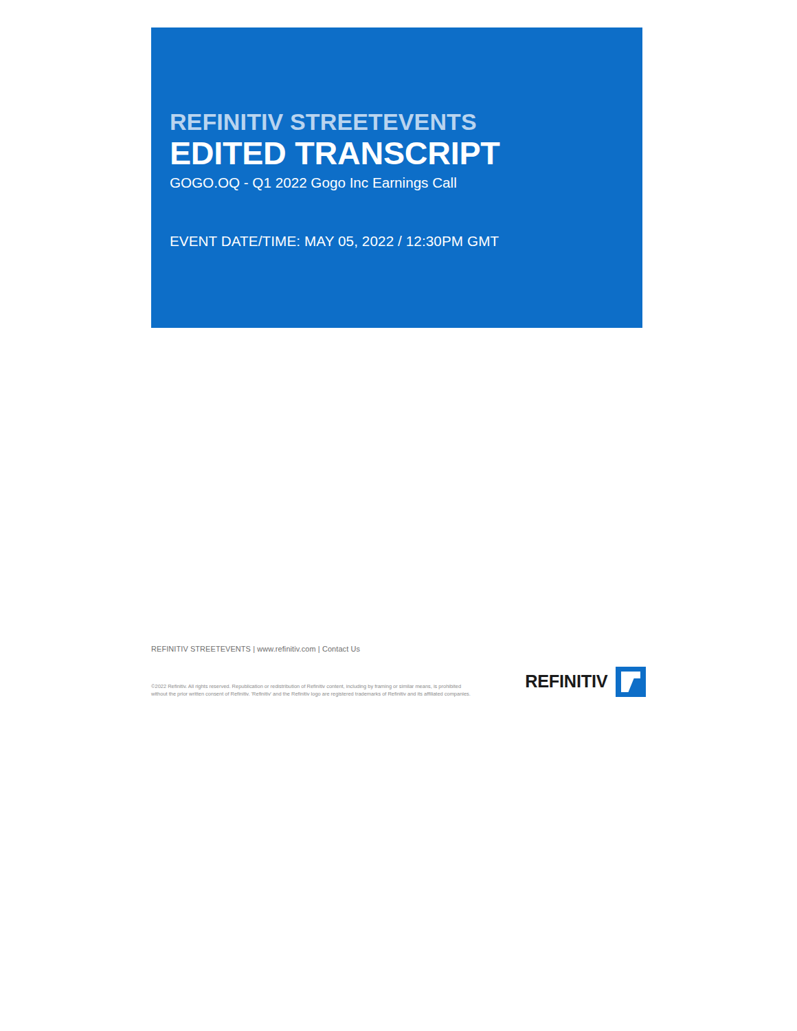REFINITIV STREETEVENTS
EDITED TRANSCRIPT
GOGO.OQ - Q1 2022 Gogo Inc Earnings Call
EVENT DATE/TIME: MAY 05, 2022 / 12:30PM GMT
REFINITIV STREETEVENTS | www.refinitiv.com | Contact Us
©2022 Refinitiv. All rights reserved. Republication or redistribution of Refinitiv content, including by framing or similar means, is prohibited without the prior written consent of Refinitiv. 'Refinitiv' and the Refinitiv logo are registered trademarks of Refinitiv and its affiliated companies.
REFINITIV